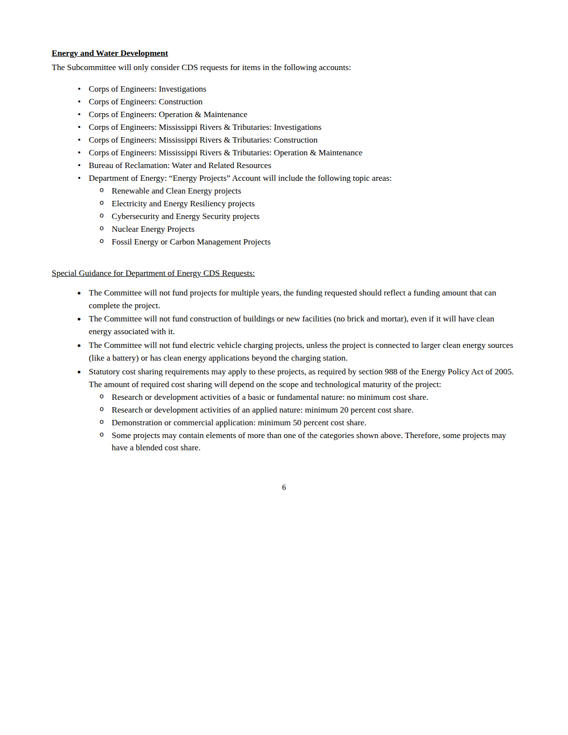Energy and Water Development
The Subcommittee will only consider CDS requests for items in the following accounts:
Corps of Engineers: Investigations
Corps of Engineers: Construction
Corps of Engineers: Operation & Maintenance
Corps of Engineers: Mississippi Rivers & Tributaries: Investigations
Corps of Engineers: Mississippi Rivers & Tributaries: Construction
Corps of Engineers: Mississippi Rivers & Tributaries: Operation & Maintenance
Bureau of Reclamation: Water and Related Resources
Department of Energy: “Energy Projects” Account will include the following topic areas:
Renewable and Clean Energy projects
Electricity and Energy Resiliency projects
Cybersecurity and Energy Security projects
Nuclear Energy Projects
Fossil Energy or Carbon Management Projects
Special Guidance for Department of Energy CDS Requests:
The Committee will not fund projects for multiple years, the funding requested should reflect a funding amount that can complete the project.
The Committee will not fund construction of buildings or new facilities (no brick and mortar), even if it will have clean energy associated with it.
The Committee will not fund electric vehicle charging projects, unless the project is connected to larger clean energy sources (like a battery) or has clean energy applications beyond the charging station.
Statutory cost sharing requirements may apply to these projects, as required by section 988 of the Energy Policy Act of 2005. The amount of required cost sharing will depend on the scope and technological maturity of the project:
Research or development activities of a basic or fundamental nature: no minimum cost share.
Research or development activities of an applied nature: minimum 20 percent cost share.
Demonstration or commercial application: minimum 50 percent cost share.
Some projects may contain elements of more than one of the categories shown above. Therefore, some projects may have a blended cost share.
6